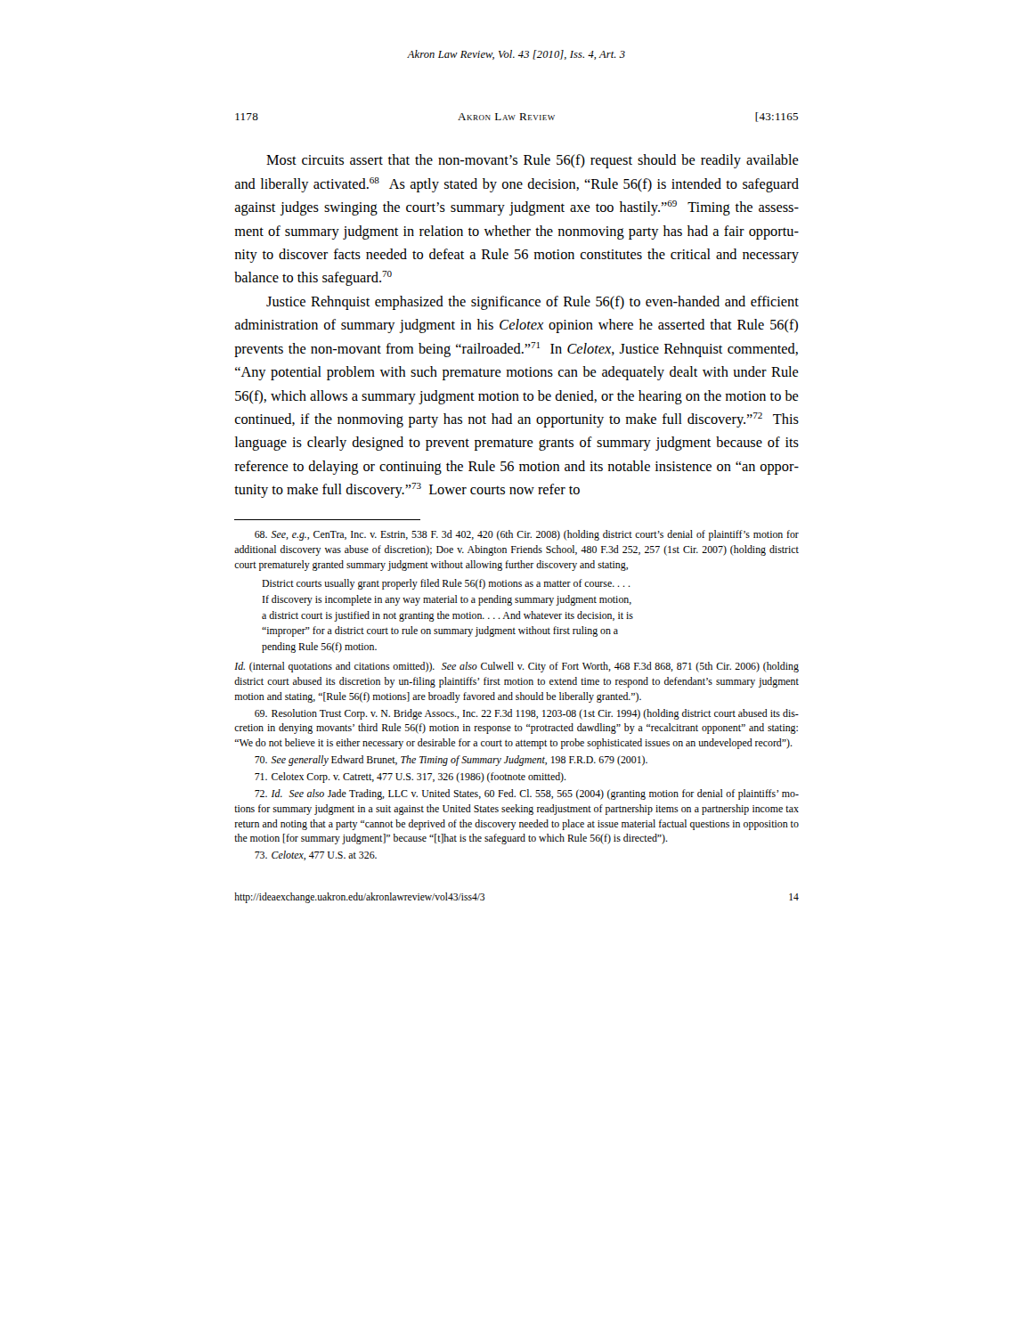Akron Law Review, Vol. 43 [2010], Iss. 4, Art. 3
1178 Akron Law Review [43:1165
Most circuits assert that the non-movant’s Rule 56(f) request should be readily available and liberally activated.68 As aptly stated by one decision, “Rule 56(f) is intended to safeguard against judges swinging the court’s summary judgment axe too hastily.”69 Timing the assessment of summary judgment in relation to whether the nonmoving party has had a fair opportunity to discover facts needed to defeat a Rule 56 motion constitutes the critical and necessary balance to this safeguard.70
Justice Rehnquist emphasized the significance of Rule 56(f) to even-handed and efficient administration of summary judgment in his Celotex opinion where he asserted that Rule 56(f) prevents the non-movant from being “railroaded.”71 In Celotex, Justice Rehnquist commented, “Any potential problem with such premature motions can be adequately dealt with under Rule 56(f), which allows a summary judgment motion to be denied, or the hearing on the motion to be continued, if the nonmoving party has not had an opportunity to make full discovery.”72 This language is clearly designed to prevent premature grants of summary judgment because of its reference to delaying or continuing the Rule 56 motion and its notable insistence on “an opportunity to make full discovery.”73 Lower courts now refer to
68. See, e.g., CenTra, Inc. v. Estrin, 538 F. 3d 402, 420 (6th Cir. 2008) (holding district court’s denial of plaintiff’s motion for additional discovery was abuse of discretion); Doe v. Abington Friends School, 480 F.3d 252, 257 (1st Cir. 2007) (holding district court prematurely granted summary judgment without allowing further discovery and stating,
District courts usually grant properly filed Rule 56(f) motions as a matter of course. . . .
If discovery is incomplete in any way material to a pending summary judgment motion,
a district court is justified in not granting the motion. . . . And whatever its decision, it is
“improper” for a district court to rule on summary judgment without first ruling on a
pending Rule 56(f) motion.
Id. (internal quotations and citations omitted)). See also Culwell v. City of Fort Worth, 468 F.3d 868, 871 (5th Cir. 2006) (holding district court abused its discretion by un-filing plaintiffs’ first motion to extend time to respond to defendant’s summary judgment motion and stating, “[Rule 56(f) motions] are broadly favored and should be liberally granted.”).
69. Resolution Trust Corp. v. N. Bridge Assocs., Inc. 22 F.3d 1198, 1203-08 (1st Cir. 1994) (holding district court abused its discretion in denying movants’ third Rule 56(f) motion in response to “protracted dawdling” by a “recalcitrant opponent” and stating: “We do not believe it is either necessary or desirable for a court to attempt to probe sophisticated issues on an undeveloped record”).
70. See generally Edward Brunet, The Timing of Summary Judgment, 198 F.R.D. 679 (2001).
71. Celotex Corp. v. Catrett, 477 U.S. 317, 326 (1986) (footnote omitted).
72. Id. See also Jade Trading, LLC v. United States, 60 Fed. Cl. 558, 565 (2004) (granting motion for denial of plaintiffs’ motions for summary judgment in a suit against the United States seeking readjustment of partnership items on a partnership income tax return and noting that a party “cannot be deprived of the discovery needed to place at issue material factual questions in opposition to the motion [for summary judgment]” because “[t]hat is the safeguard to which Rule 56(f) is directed”).
73. Celotex, 477 U.S. at 326.
http://ideaexchange.uakron.edu/akronlawreview/vol43/iss4/3 14